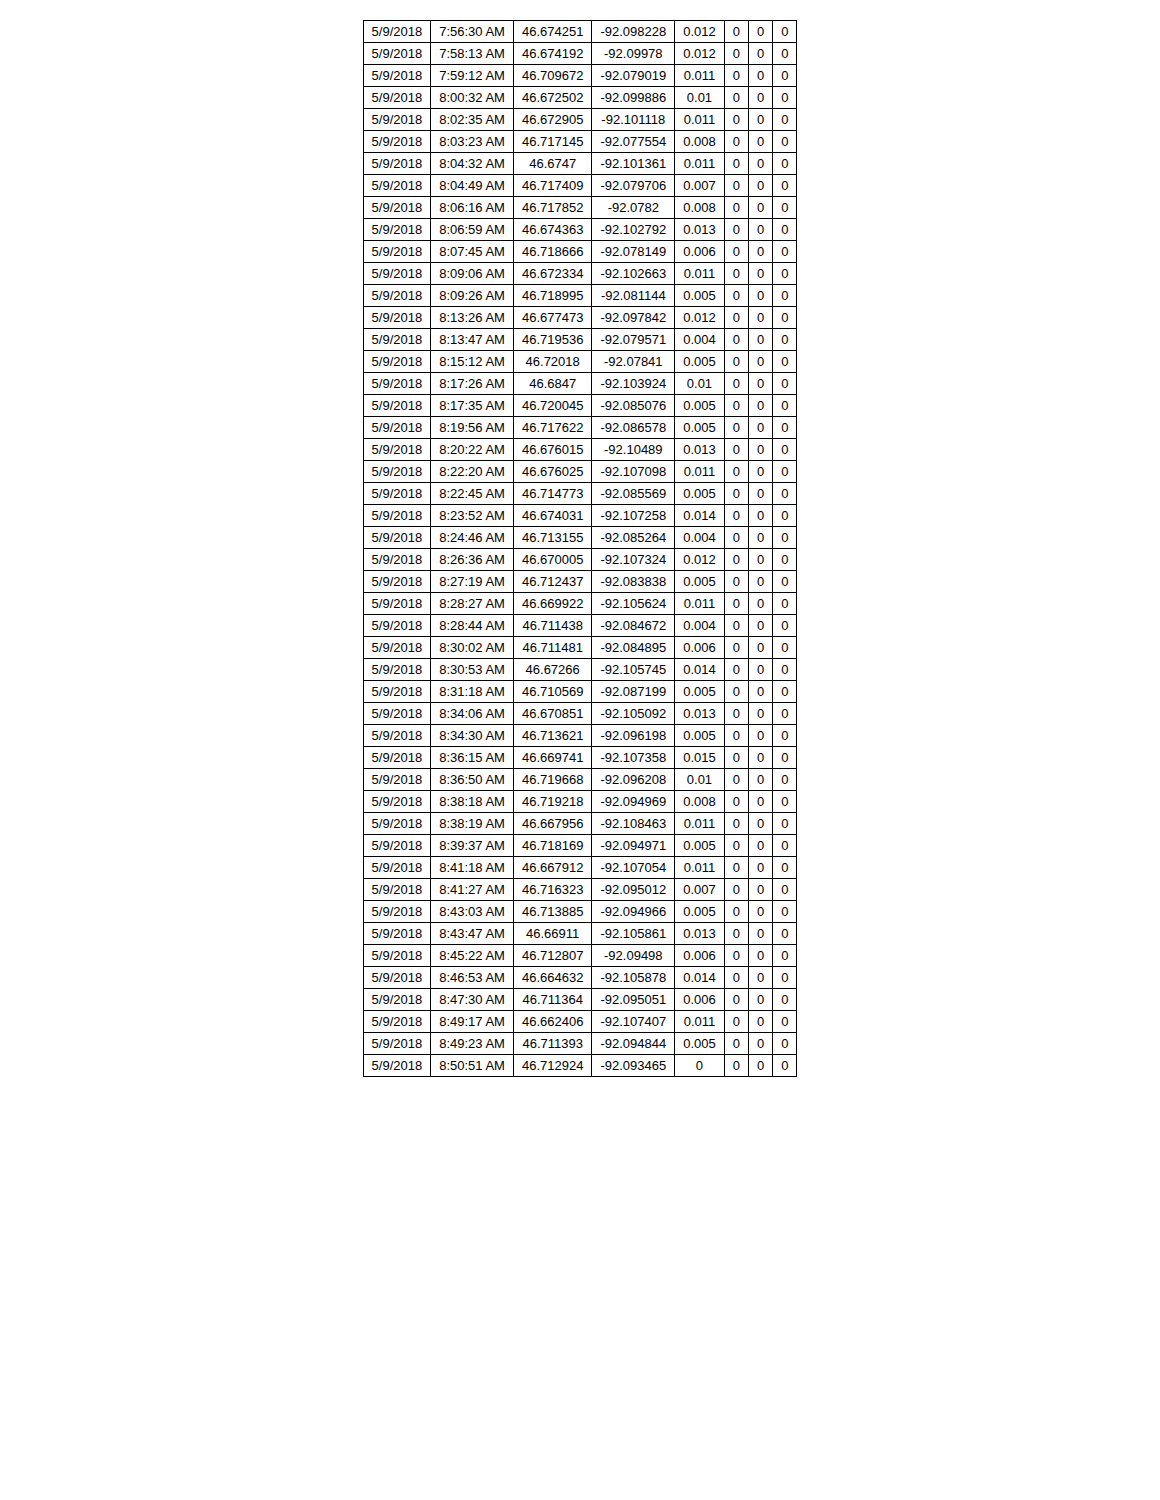| 5/9/2018 | 7:56:30 AM | 46.674251 | -92.098228 | 0.012 | 0 | 0 | 0 |
| 5/9/2018 | 7:58:13 AM | 46.674192 | -92.09978 | 0.012 | 0 | 0 | 0 |
| 5/9/2018 | 7:59:12 AM | 46.709672 | -92.079019 | 0.011 | 0 | 0 | 0 |
| 5/9/2018 | 8:00:32 AM | 46.672502 | -92.099886 | 0.01 | 0 | 0 | 0 |
| 5/9/2018 | 8:02:35 AM | 46.672905 | -92.101118 | 0.011 | 0 | 0 | 0 |
| 5/9/2018 | 8:03:23 AM | 46.717145 | -92.077554 | 0.008 | 0 | 0 | 0 |
| 5/9/2018 | 8:04:32 AM | 46.6747 | -92.101361 | 0.011 | 0 | 0 | 0 |
| 5/9/2018 | 8:04:49 AM | 46.717409 | -92.079706 | 0.007 | 0 | 0 | 0 |
| 5/9/2018 | 8:06:16 AM | 46.717852 | -92.0782 | 0.008 | 0 | 0 | 0 |
| 5/9/2018 | 8:06:59 AM | 46.674363 | -92.102792 | 0.013 | 0 | 0 | 0 |
| 5/9/2018 | 8:07:45 AM | 46.718666 | -92.078149 | 0.006 | 0 | 0 | 0 |
| 5/9/2018 | 8:09:06 AM | 46.672334 | -92.102663 | 0.011 | 0 | 0 | 0 |
| 5/9/2018 | 8:09:26 AM | 46.718995 | -92.081144 | 0.005 | 0 | 0 | 0 |
| 5/9/2018 | 8:13:26 AM | 46.677473 | -92.097842 | 0.012 | 0 | 0 | 0 |
| 5/9/2018 | 8:13:47 AM | 46.719536 | -92.079571 | 0.004 | 0 | 0 | 0 |
| 5/9/2018 | 8:15:12 AM | 46.72018 | -92.07841 | 0.005 | 0 | 0 | 0 |
| 5/9/2018 | 8:17:26 AM | 46.6847 | -92.103924 | 0.01 | 0 | 0 | 0 |
| 5/9/2018 | 8:17:35 AM | 46.720045 | -92.085076 | 0.005 | 0 | 0 | 0 |
| 5/9/2018 | 8:19:56 AM | 46.717622 | -92.086578 | 0.005 | 0 | 0 | 0 |
| 5/9/2018 | 8:20:22 AM | 46.676015 | -92.10489 | 0.013 | 0 | 0 | 0 |
| 5/9/2018 | 8:22:20 AM | 46.676025 | -92.107098 | 0.011 | 0 | 0 | 0 |
| 5/9/2018 | 8:22:45 AM | 46.714773 | -92.085569 | 0.005 | 0 | 0 | 0 |
| 5/9/2018 | 8:23:52 AM | 46.674031 | -92.107258 | 0.014 | 0 | 0 | 0 |
| 5/9/2018 | 8:24:46 AM | 46.713155 | -92.085264 | 0.004 | 0 | 0 | 0 |
| 5/9/2018 | 8:26:36 AM | 46.670005 | -92.107324 | 0.012 | 0 | 0 | 0 |
| 5/9/2018 | 8:27:19 AM | 46.712437 | -92.083838 | 0.005 | 0 | 0 | 0 |
| 5/9/2018 | 8:28:27 AM | 46.669922 | -92.105624 | 0.011 | 0 | 0 | 0 |
| 5/9/2018 | 8:28:44 AM | 46.711438 | -92.084672 | 0.004 | 0 | 0 | 0 |
| 5/9/2018 | 8:30:02 AM | 46.711481 | -92.084895 | 0.006 | 0 | 0 | 0 |
| 5/9/2018 | 8:30:53 AM | 46.67266 | -92.105745 | 0.014 | 0 | 0 | 0 |
| 5/9/2018 | 8:31:18 AM | 46.710569 | -92.087199 | 0.005 | 0 | 0 | 0 |
| 5/9/2018 | 8:34:06 AM | 46.670851 | -92.105092 | 0.013 | 0 | 0 | 0 |
| 5/9/2018 | 8:34:30 AM | 46.713621 | -92.096198 | 0.005 | 0 | 0 | 0 |
| 5/9/2018 | 8:36:15 AM | 46.669741 | -92.107358 | 0.015 | 0 | 0 | 0 |
| 5/9/2018 | 8:36:50 AM | 46.719668 | -92.096208 | 0.01 | 0 | 0 | 0 |
| 5/9/2018 | 8:38:18 AM | 46.719218 | -92.094969 | 0.008 | 0 | 0 | 0 |
| 5/9/2018 | 8:38:19 AM | 46.667956 | -92.108463 | 0.011 | 0 | 0 | 0 |
| 5/9/2018 | 8:39:37 AM | 46.718169 | -92.094971 | 0.005 | 0 | 0 | 0 |
| 5/9/2018 | 8:41:18 AM | 46.667912 | -92.107054 | 0.011 | 0 | 0 | 0 |
| 5/9/2018 | 8:41:27 AM | 46.716323 | -92.095012 | 0.007 | 0 | 0 | 0 |
| 5/9/2018 | 8:43:03 AM | 46.713885 | -92.094966 | 0.005 | 0 | 0 | 0 |
| 5/9/2018 | 8:43:47 AM | 46.66911 | -92.105861 | 0.013 | 0 | 0 | 0 |
| 5/9/2018 | 8:45:22 AM | 46.712807 | -92.09498 | 0.006 | 0 | 0 | 0 |
| 5/9/2018 | 8:46:53 AM | 46.664632 | -92.105878 | 0.014 | 0 | 0 | 0 |
| 5/9/2018 | 8:47:30 AM | 46.711364 | -92.095051 | 0.006 | 0 | 0 | 0 |
| 5/9/2018 | 8:49:17 AM | 46.662406 | -92.107407 | 0.011 | 0 | 0 | 0 |
| 5/9/2018 | 8:49:23 AM | 46.711393 | -92.094844 | 0.005 | 0 | 0 | 0 |
| 5/9/2018 | 8:50:51 AM | 46.712924 | -92.093465 | 0 | 0 | 0 | 0 |